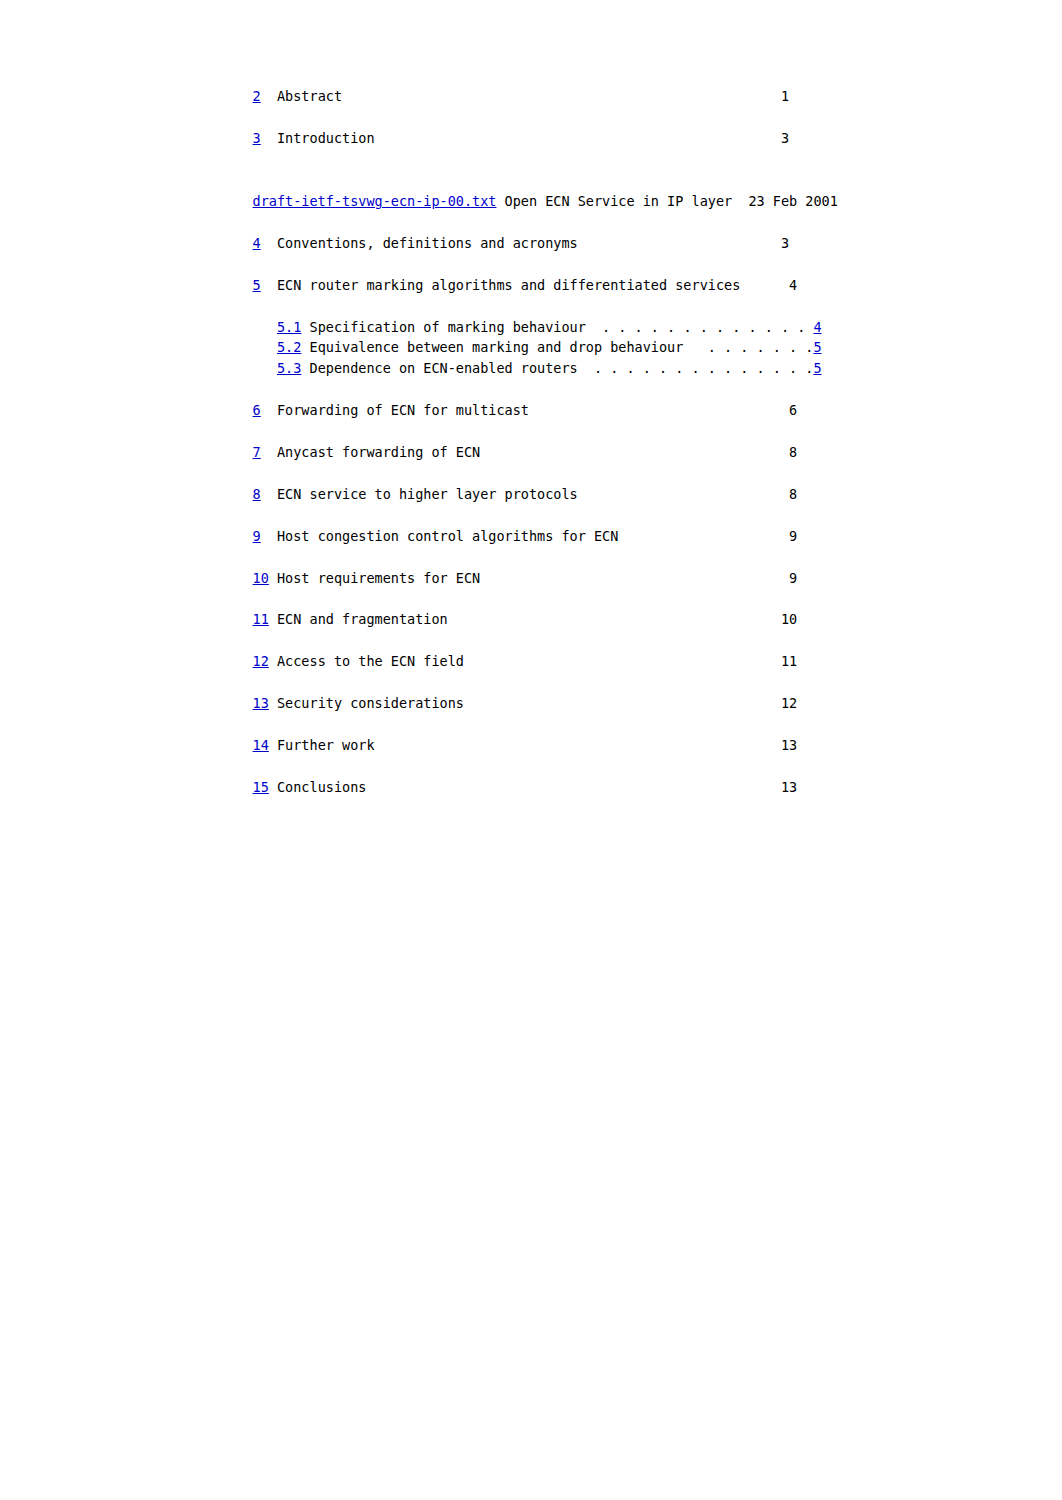2  Abstract                                                      1

3  Introduction                                                  3


draft-ietf-tsvwg-ecn-ip-00.txt Open ECN Service in IP layer  23 Feb 2001

4  Conventions, definitions and acronyms                         3

5  ECN router marking algorithms and differentiated services      4

   5.1 Specification of marking behaviour  . . . . . . . . . . . . . 4
   5.2 Equivalence between marking and drop behaviour   . . . . . . .5
   5.3 Dependence on ECN-enabled routers  . . . . . . . . . . . . . .5

6  Forwarding of ECN for multicast                                6

7  Anycast forwarding of ECN                                      8

8  ECN service to higher layer protocols                          8

9  Host congestion control algorithms for ECN                     9

10 Host requirements for ECN                                      9

11 ECN and fragmentation                                         10

12 Access to the ECN field                                       11

13 Security considerations                                       12

14 Further work                                                  13

15 Conclusions                                                   13